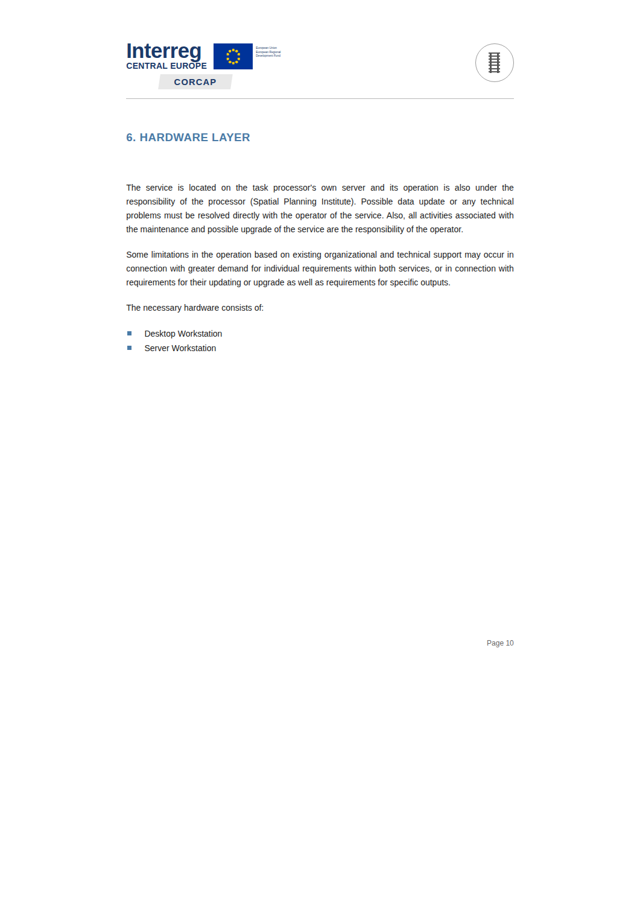Interreg CENTRAL EUROPE
European Union
European Regional
Development Fund
CORCAP
6. HARDWARE LAYER
The service is located on the task processor's own server and its operation is also under the responsibility of the processor (Spatial Planning Institute). Possible data update or any technical problems must be resolved directly with the operator of the service. Also, all activities associated with the maintenance and possible upgrade of the service are the responsibility of the operator.
Some limitations in the operation based on existing organizational and technical support may occur in connection with greater demand for individual requirements within both services, or in connection with requirements for their updating or upgrade as well as requirements for specific outputs.
The necessary hardware consists of:
Desktop Workstation
Server Workstation
Page 10